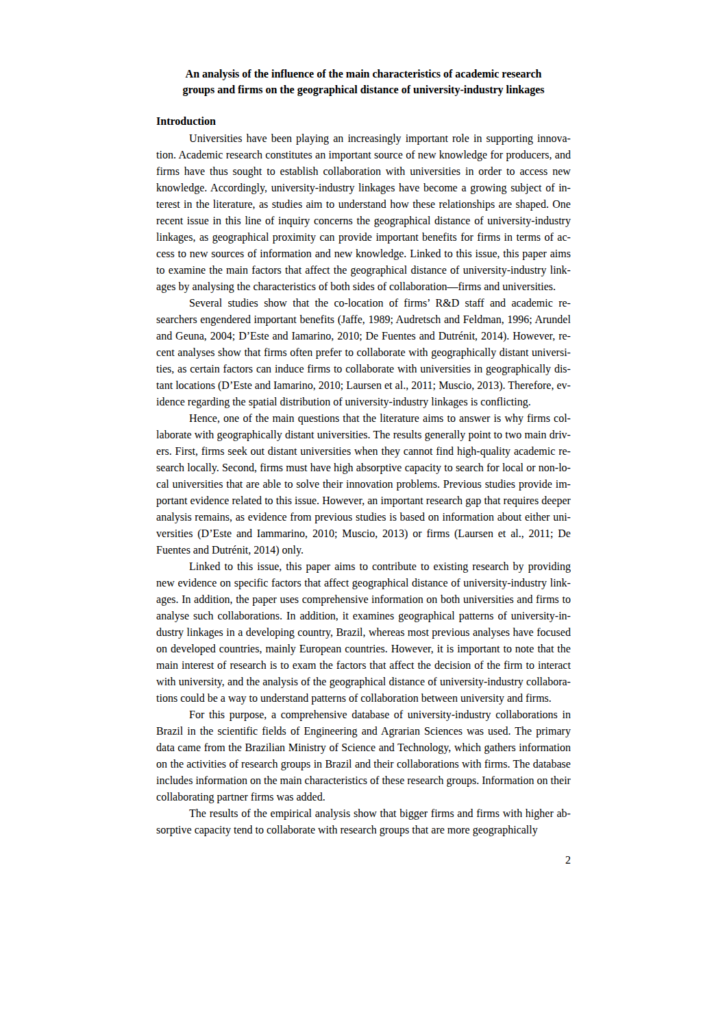An analysis of the influence of the main characteristics of academic research groups and firms on the geographical distance of university-industry linkages
Introduction
Universities have been playing an increasingly important role in supporting innovation. Academic research constitutes an important source of new knowledge for producers, and firms have thus sought to establish collaboration with universities in order to access new knowledge. Accordingly, university-industry linkages have become a growing subject of interest in the literature, as studies aim to understand how these relationships are shaped. One recent issue in this line of inquiry concerns the geographical distance of university-industry linkages, as geographical proximity can provide important benefits for firms in terms of access to new sources of information and new knowledge. Linked to this issue, this paper aims to examine the main factors that affect the geographical distance of university-industry linkages by analysing the characteristics of both sides of collaboration—firms and universities.
Several studies show that the co-location of firms’ R&D staff and academic researchers engendered important benefits (Jaffe, 1989; Audretsch and Feldman, 1996; Arundel and Geuna, 2004; D’Este and Iamarino, 2010; De Fuentes and Dutrénit, 2014). However, recent analyses show that firms often prefer to collaborate with geographically distant universities, as certain factors can induce firms to collaborate with universities in geographically distant locations (D’Este and Iamarino, 2010; Laursen et al., 2011; Muscio, 2013). Therefore, evidence regarding the spatial distribution of university-industry linkages is conflicting.
Hence, one of the main questions that the literature aims to answer is why firms collaborate with geographically distant universities. The results generally point to two main drivers. First, firms seek out distant universities when they cannot find high-quality academic research locally. Second, firms must have high absorptive capacity to search for local or non-local universities that are able to solve their innovation problems. Previous studies provide important evidence related to this issue. However, an important research gap that requires deeper analysis remains, as evidence from previous studies is based on information about either universities (D’Este and Iammarino, 2010; Muscio, 2013) or firms (Laursen et al., 2011; De Fuentes and Dutrénit, 2014) only.
Linked to this issue, this paper aims to contribute to existing research by providing new evidence on specific factors that affect geographical distance of university-industry linkages. In addition, the paper uses comprehensive information on both universities and firms to analyse such collaborations. In addition, it examines geographical patterns of university-industry linkages in a developing country, Brazil, whereas most previous analyses have focused on developed countries, mainly European countries. However, it is important to note that the main interest of research is to exam the factors that affect the decision of the firm to interact with university, and the analysis of the geographical distance of university-industry collaborations could be a way to understand patterns of collaboration between university and firms.
For this purpose, a comprehensive database of university-industry collaborations in Brazil in the scientific fields of Engineering and Agrarian Sciences was used. The primary data came from the Brazilian Ministry of Science and Technology, which gathers information on the activities of research groups in Brazil and their collaborations with firms. The database includes information on the main characteristics of these research groups. Information on their collaborating partner firms was added.
The results of the empirical analysis show that bigger firms and firms with higher absorptive capacity tend to collaborate with research groups that are more geographically
2